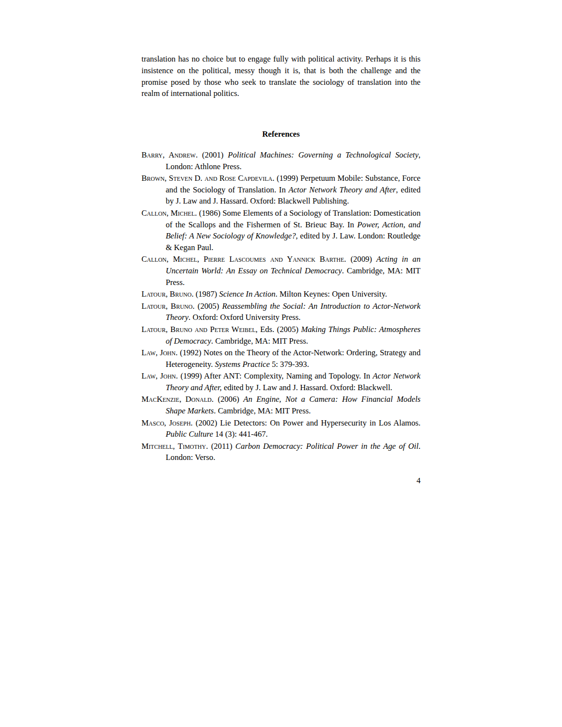translation has no choice but to engage fully with political activity. Perhaps it is this insistence on the political, messy though it is, that is both the challenge and the promise posed by those who seek to translate the sociology of translation into the realm of international politics.
References
Barry, Andrew. (2001) Political Machines: Governing a Technological Society, London: Athlone Press.
Brown, Steven D. and Rose Capdevila. (1999) Perpetuum Mobile: Substance, Force and the Sociology of Translation. In Actor Network Theory and After, edited by J. Law and J. Hassard. Oxford: Blackwell Publishing.
Callon, Michel. (1986) Some Elements of a Sociology of Translation: Domestication of the Scallops and the Fishermen of St. Brieuc Bay. In Power, Action, and Belief: A New Sociology of Knowledge?, edited by J. Law. London: Routledge & Kegan Paul.
Callon, Michel, Pierre Lascoumes and Yannick Barthe. (2009) Acting in an Uncertain World: An Essay on Technical Democracy. Cambridge, MA: MIT Press.
Latour, Bruno. (1987) Science In Action. Milton Keynes: Open University.
Latour, Bruno. (2005) Reassembling the Social: An Introduction to Actor-Network Theory. Oxford: Oxford University Press.
Latour, Bruno and Peter Weibel, Eds. (2005) Making Things Public: Atmospheres of Democracy. Cambridge, MA: MIT Press.
Law, John. (1992) Notes on the Theory of the Actor-Network: Ordering, Strategy and Heterogeneity. Systems Practice 5: 379-393.
Law, John. (1999) After ANT: Complexity, Naming and Topology. In Actor Network Theory and After, edited by J. Law and J. Hassard. Oxford: Blackwell.
MacKenzie, Donald. (2006) An Engine, Not a Camera: How Financial Models Shape Markets. Cambridge, MA: MIT Press.
Masco, Joseph. (2002) Lie Detectors: On Power and Hypersecurity in Los Alamos. Public Culture 14 (3): 441-467.
Mitchell, Timothy. (2011) Carbon Democracy: Political Power in the Age of Oil. London: Verso.
4